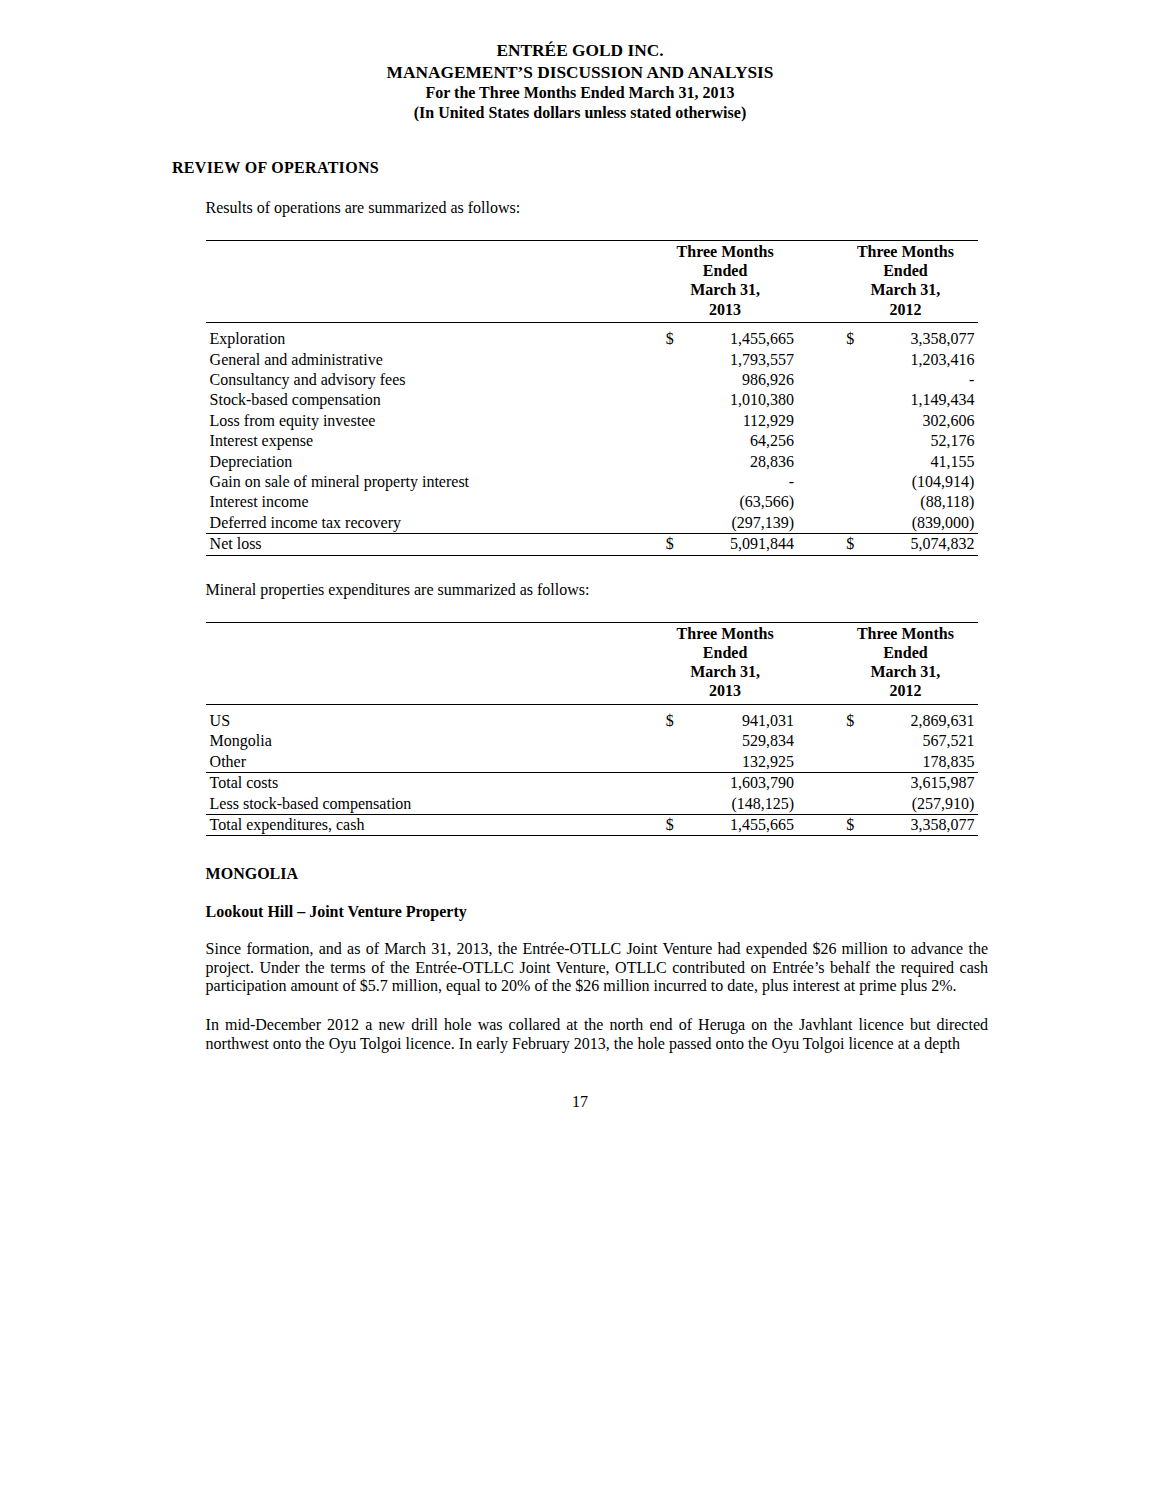ENTRÉE GOLD INC.
MANAGEMENT’S DISCUSSION AND ANALYSIS
For the Three Months Ended March 31, 2013
(In United States dollars unless stated otherwise)
REVIEW OF OPERATIONS
Results of operations are summarized as follows:
| | Three Months Ended March 31, 2013 | | Three Months Ended March 31, 2012 |
| --- | --- | --- | --- |
| Exploration | $ | 1,455,665 | | $ | 3,358,077 |
| General and administrative | | 1,793,557 | | | 1,203,416 |
| Consultancy and advisory fees | | 986,926 | | | - |
| Stock-based compensation | | 1,010,380 | | | 1,149,434 |
| Loss from equity investee | | 112,929 | | | 302,606 |
| Interest expense | | 64,256 | | | 52,176 |
| Depreciation | | 28,836 | | | 41,155 |
| Gain on sale of mineral property interest | | - | | | (104,914) |
| Interest income | | (63,566) | | | (88,118) |
| Deferred income tax recovery | | (297,139) | | | (839,000) |
| Net loss | $ | 5,091,844 | | $ | 5,074,832 |
Mineral properties expenditures are summarized as follows:
| | Three Months Ended March 31, 2013 | | Three Months Ended March 31, 2012 |
| --- | --- | --- | --- |
| US | $ | 941,031 | | $ | 2,869,631 |
| Mongolia | | 529,834 | | | 567,521 |
| Other | | 132,925 | | | 178,835 |
| Total costs | | 1,603,790 | | | 3,615,987 |
| Less stock-based compensation | | (148,125) | | | (257,910) |
| Total expenditures, cash | $ | 1,455,665 | | $ | 3,358,077 |
MONGOLIA
Lookout Hill – Joint Venture Property
Since formation, and as of March 31, 2013, the Entrée-OTLLC Joint Venture had expended $26 million to advance the project. Under the terms of the Entrée-OTLLC Joint Venture, OTLLC contributed on Entrée’s behalf the required cash participation amount of $5.7 million, equal to 20% of the $26 million incurred to date, plus interest at prime plus 2%.
In mid-December 2012 a new drill hole was collared at the north end of Heruga on the Javhlant licence but directed northwest onto the Oyu Tolgoi licence. In early February 2013, the hole passed onto the Oyu Tolgoi licence at a depth
17